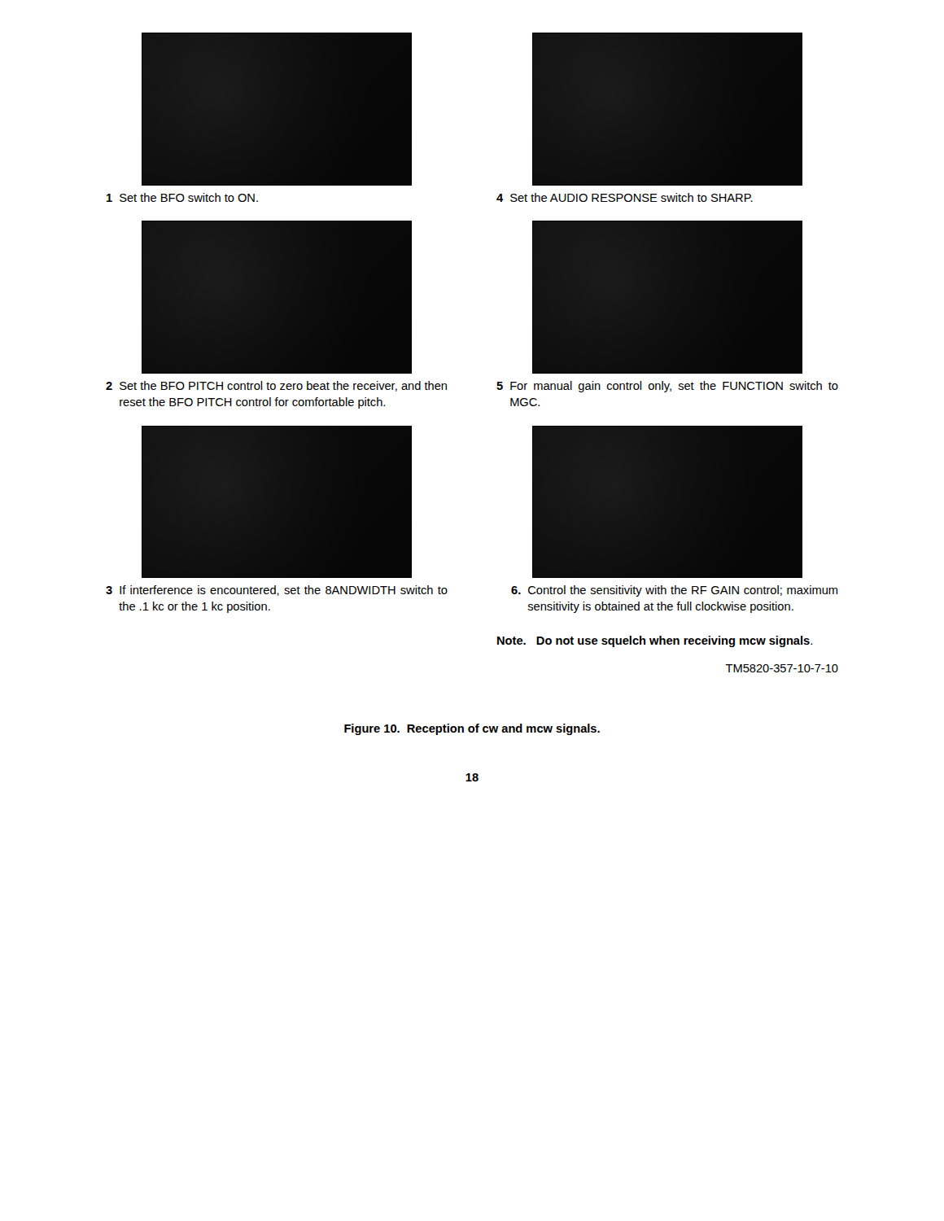1 Set the BFO switch to ON.
2 Set the BFO PITCH control to zero beat the receiver, and then reset the BFO PITCH control for comfortable pitch.
3 If interference is encountered, set the 8ANDWIDTH switch to the .1 kc or the 1 kc position.
4 Set the AUDIO RESPONSE switch to SHARP.
5 For manual gain control only, set the FUNCTION switch to MGC.
6. Control the sensitivity with the RF GAIN control; maximum sensitivity is obtained at the full clockwise position.
Note. Do not use squelch when receiving mcw signals.
TM5820-357-10-7-10
Figure 10. Reception of cw and mcw signals.
18